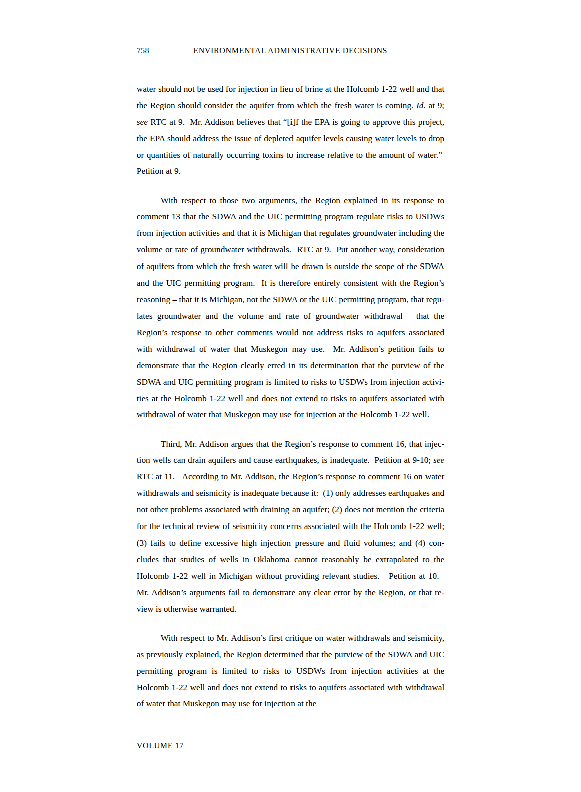758 ENVIRONMENTAL ADMINISTRATIVE DECISIONS
water should not be used for injection in lieu of brine at the Holcomb 1-22 well and that the Region should consider the aquifer from which the fresh water is coming. Id. at 9; see RTC at 9. Mr. Addison believes that “[i]f the EPA is going to approve this project, the EPA should address the issue of depleted aquifer levels causing water levels to drop or quantities of naturally occurring toxins to increase relative to the amount of water.” Petition at 9.
With respect to those two arguments, the Region explained in its response to comment 13 that the SDWA and the UIC permitting program regulate risks to USDWs from injection activities and that it is Michigan that regulates groundwater including the volume or rate of groundwater withdrawals. RTC at 9. Put another way, consideration of aquifers from which the fresh water will be drawn is outside the scope of the SDWA and the UIC permitting program. It is therefore entirely consistent with the Region’s reasoning – that it is Michigan, not the SDWA or the UIC permitting program, that regulates groundwater and the volume and rate of groundwater withdrawal – that the Region’s response to other comments would not address risks to aquifers associated with withdrawal of water that Muskegon may use. Mr. Addison’s petition fails to demonstrate that the Region clearly erred in its determination that the purview of the SDWA and UIC permitting program is limited to risks to USDWs from injection activities at the Holcomb 1-22 well and does not extend to risks to aquifers associated with withdrawal of water that Muskegon may use for injection at the Holcomb 1-22 well.
Third, Mr. Addison argues that the Region’s response to comment 16, that injection wells can drain aquifers and cause earthquakes, is inadequate. Petition at 9-10; see RTC at 11. According to Mr. Addison, the Region’s response to comment 16 on water withdrawals and seismicity is inadequate because it: (1) only addresses earthquakes and not other problems associated with draining an aquifer; (2) does not mention the criteria for the technical review of seismicity concerns associated with the Holcomb 1-22 well; (3) fails to define excessive high injection pressure and fluid volumes; and (4) concludes that studies of wells in Oklahoma cannot reasonably be extrapolated to the Holcomb 1-22 well in Michigan without providing relevant studies. Petition at 10. Mr. Addison’s arguments fail to demonstrate any clear error by the Region, or that review is otherwise warranted.
With respect to Mr. Addison’s first critique on water withdrawals and seismicity, as previously explained, the Region determined that the purview of the SDWA and UIC permitting program is limited to risks to USDWs from injection activities at the Holcomb 1-22 well and does not extend to risks to aquifers associated with withdrawal of water that Muskegon may use for injection at the
VOLUME 17